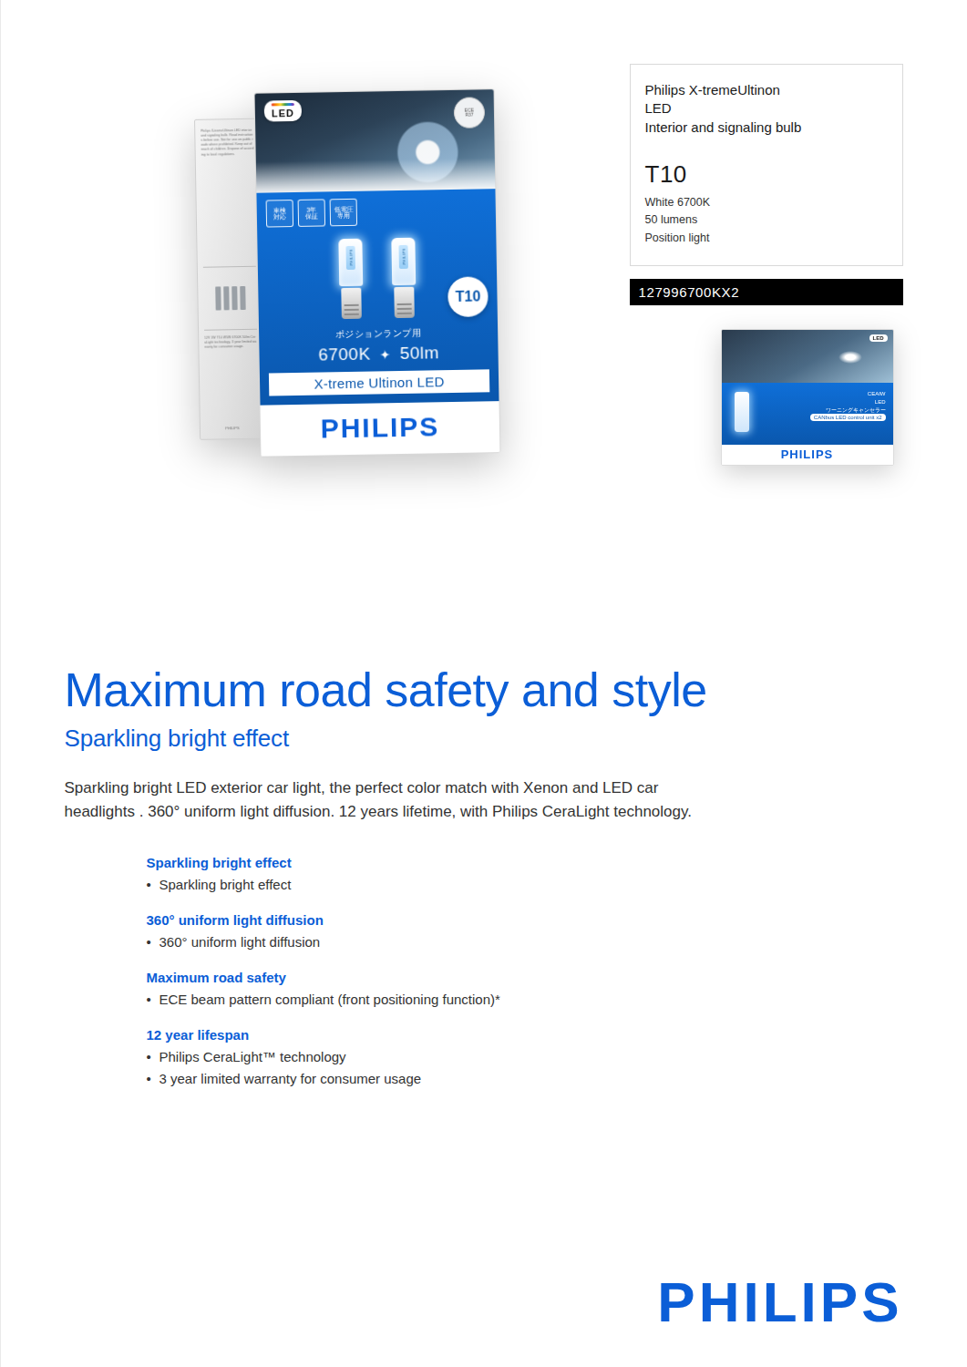Philips X-tremeUltinon LED interior and signaling bulb. Read instructions before use. Not for use on public roads where prohibited. Keep out of reach of children. Dispose of according to local regulations.
12V 1W T10 W5W 6700K 50lm CeraLight technology. 3 year limited warranty for consumer usage.
PHILIPS
LED
ECE
R37
車検
対応
3年
保証
低電圧
専用
PHILIPS
PHILIPS
T10
ポジションランプ用
6700K ✦ 50lm
X-treme Ultinon LED
PHILIPS
Philips X-tremeUltinon
LED
Interior and signaling bulb
T10
White 6700K
50 lumens
Position light
127996700KX2
LED
CEAIW
LED
ワーニングキャンセラー
CANbus LED control unit x2
PHILIPS
Maximum road safety and style
Sparkling bright effect
Sparkling bright LED exterior car light, the perfect color match with Xenon and LED car headlights . 360° uniform light diffusion. 12 years lifetime, with Philips CeraLight technology.
Sparkling bright effect
Sparkling bright effect
360° uniform light diffusion
360° uniform light diffusion
Maximum road safety
ECE beam pattern compliant (front positioning function)*
12 year lifespan
Philips CeraLight™ technology
3 year limited warranty for consumer usage
PHILIPS